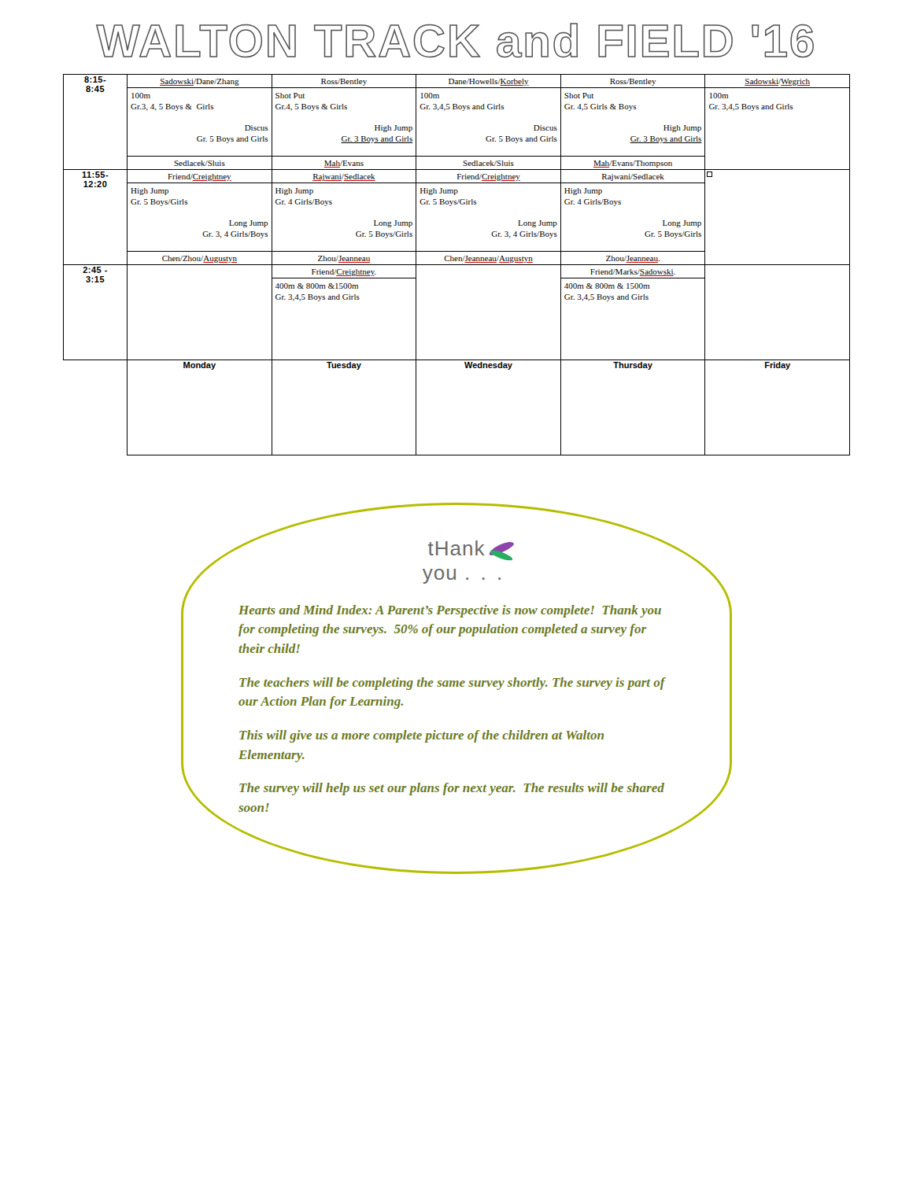WALTON TRACK and FIELD '16
| 8:15- 8:45 | Sadowski /Dane/Zhang 100m Gr.3, 4, 5 Boys & Girls Discus Gr. 5 Boys and Girls Sedlacek/Sluis | Ross/Bentley Shot Put Gr.4, 5 Boys & Girls High Jump Gr. 3 Boys and Girls Mah /Evans | Dane/Howells/ Korbely 100m Gr. 3,4,5 Boys and Girls Discus Gr. 5 Boys and Girls Sedlacek/Sluis | Ross/Bentley Shot Put Gr. 4,5 Girls & Boys High Jump Gr. 3 Boys and Girls Mah /Evans/Thompson | Sadowski / Wegrich 100m Gr. 3,4,5 Boys and Girls |
| 11:55- 12:20 | Friend/ Creightney High Jump Gr. 5 Boys/Girls Long Jump Gr. 3, 4 Girls/Boys Chen/Zhou/ Augustyn | Rajwani / Sedlacek High Jump Gr. 4 Girls/Boys Long Jump Gr. 5 Boys/Girls Zhou/ Jeanneau | Friend/ Creightney High Jump Gr. 5 Boys/Girls Long Jump Gr. 3, 4 Girls/Boys Chen/ Jeanneau / Augustyn | Rajwani/Sedlacek High Jump Gr. 4 Girls/Boys Long Jump Gr. 5 Boys/Girls Zhou/ Jeanneau . | |
| 2:45 - 3:15 | | Friend/ Creightney . 400m & 800m &1500m Gr. 3,4,5 Boys and Girls | | Friend/Marks/ Sadowski . 400m & 800m & 1500m Gr. 3,4,5 Boys and Girls | |
| | Monday | Tuesday | Wednesday | Thursday | Friday |
tHank
you . . .
Hearts and Mind Index: A Parent’s Perspective is now complete! Thank you for completing the surveys. 50% of our population completed a survey for their child!
The teachers will be completing the same survey shortly. The survey is part of our Action Plan for Learning.
This will give us a more complete picture of the children at Walton Elementary.
The survey will help us set our plans for next year. The results will be shared soon!